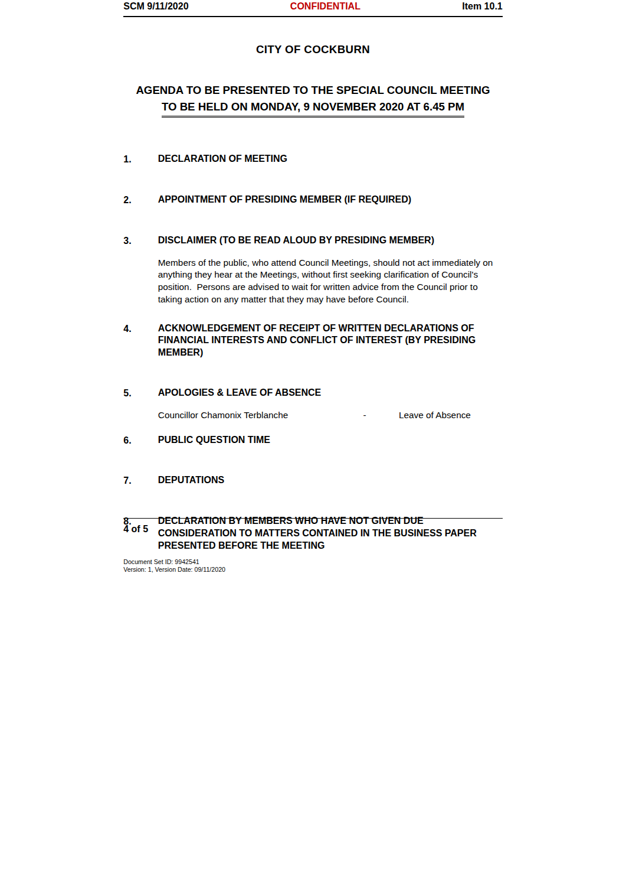SCM 9/11/2020
CONFIDENTIAL
Item 10.1
CITY OF COCKBURN
AGENDA TO BE PRESENTED TO THE SPECIAL COUNCIL MEETING
TO BE HELD ON MONDAY, 9 NOVEMBER 2020 AT 6.45 PM
1.
DECLARATION OF MEETING
2.
APPOINTMENT OF PRESIDING MEMBER (IF REQUIRED)
3.
DISCLAIMER (TO BE READ ALOUD BY PRESIDING MEMBER)
Members of the public, who attend Council Meetings, should not act immediately on anything they hear at the Meetings, without first seeking clarification of Council's position. Persons are advised to wait for written advice from the Council prior to taking action on any matter that they may have before Council.
4.
ACKNOWLEDGEMENT OF RECEIPT OF WRITTEN DECLARATIONS OF FINANCIAL INTERESTS AND CONFLICT OF INTEREST (BY PRESIDING MEMBER)
5.
APOLOGIES & LEAVE OF ABSENCE
Councillor Chamonix Terblanche
-
Leave of Absence
6.
PUBLIC QUESTION TIME
7.
DEPUTATIONS
8.
DECLARATION BY MEMBERS WHO HAVE NOT GIVEN DUE CONSIDERATION TO MATTERS CONTAINED IN THE BUSINESS PAPER PRESENTED BEFORE THE MEETING
4 of 5
Document Set ID: 9942541
Version: 1, Version Date: 09/11/2020